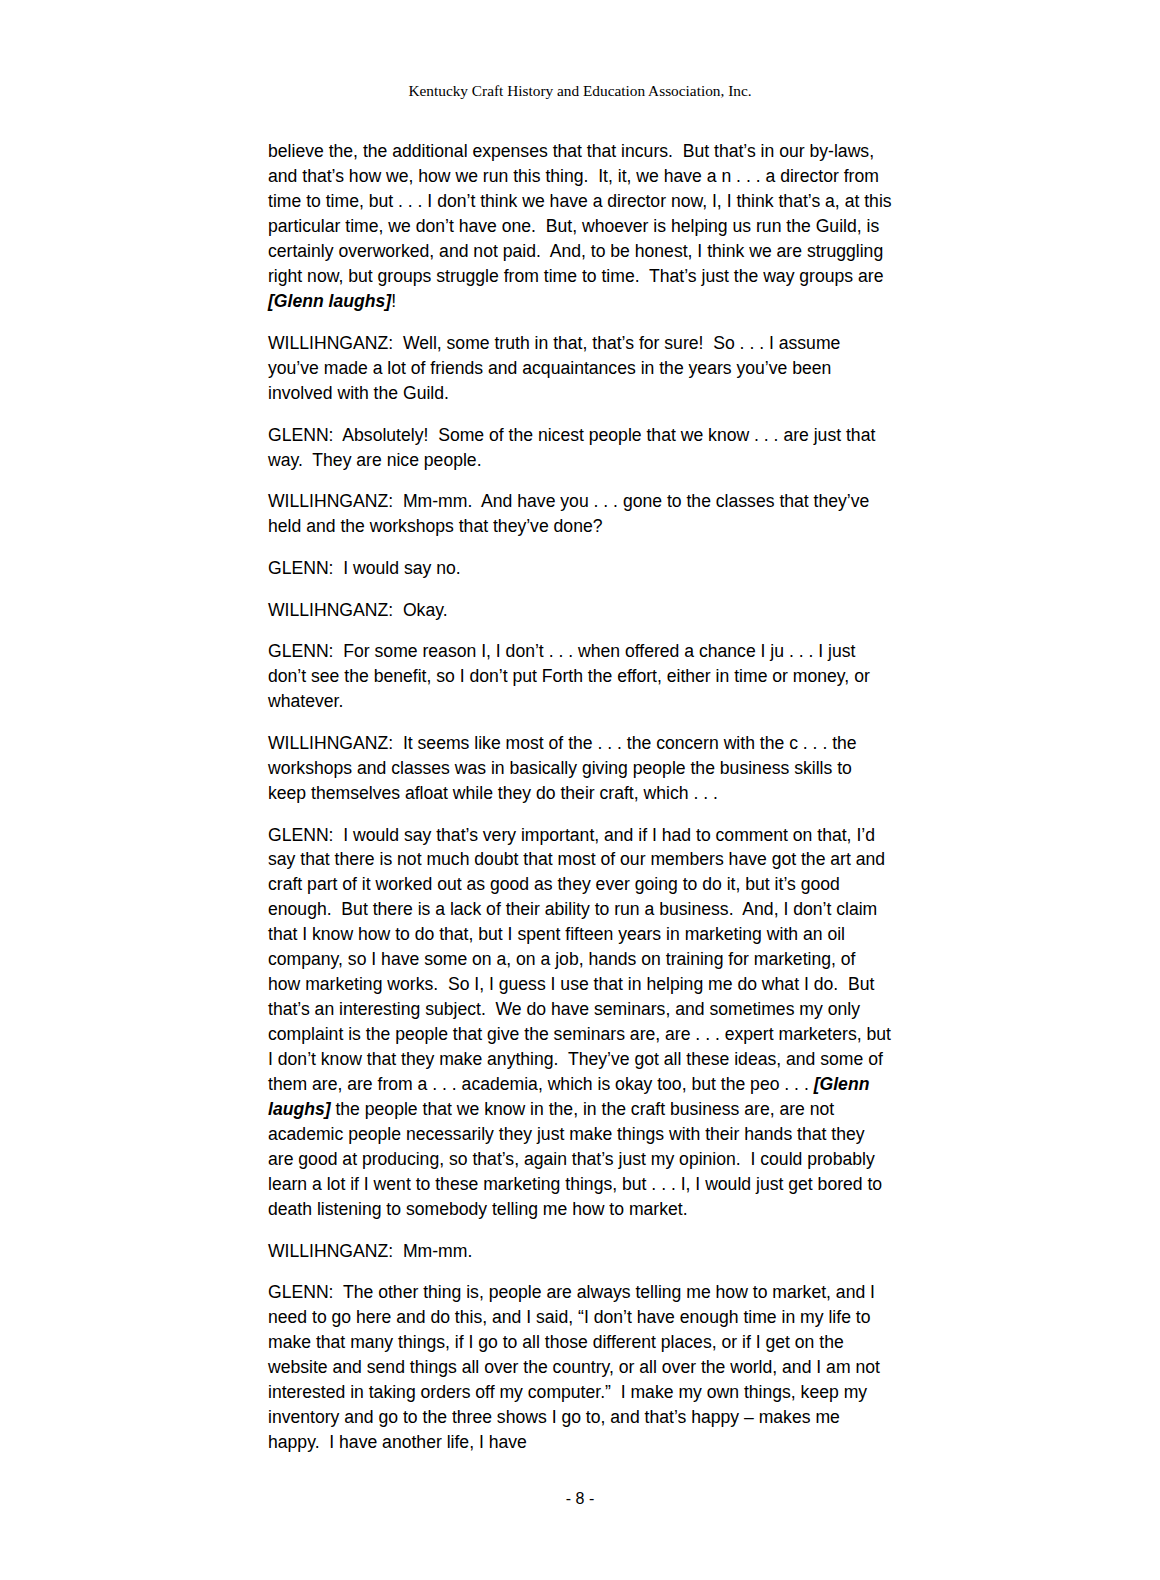Kentucky Craft History and Education Association, Inc.
believe the, the additional expenses that that incurs. But that’s in our by-laws, and that’s how we, how we run this thing. It, it, we have a n . . . a director from time to time, but . . . I don’t think we have a director now, I, I think that’s a, at this particular time, we don’t have one. But, whoever is helping us run the Guild, is certainly overworked, and not paid. And, to be honest, I think we are struggling right now, but groups struggle from time to time. That’s just the way groups are [Glenn laughs]!
WILLIHNGANZ: Well, some truth in that, that’s for sure! So . . . I assume you’ve made a lot of friends and acquaintances in the years you’ve been involved with the Guild.
GLENN: Absolutely! Some of the nicest people that we know . . . are just that way. They are nice people.
WILLIHNGANZ: Mm-mm. And have you . . . gone to the classes that they’ve held and the workshops that they’ve done?
GLENN: I would say no.
WILLIHNGANZ: Okay.
GLENN: For some reason I, I don’t . . . when offered a chance I ju . . . I just don’t see the benefit, so I don’t put Forth the effort, either in time or money, or whatever.
WILLIHNGANZ: It seems like most of the . . . the concern with the c . . . the workshops and classes was in basically giving people the business skills to keep themselves afloat while they do their craft, which . . .
GLENN: I would say that’s very important, and if I had to comment on that, I’d say that there is not much doubt that most of our members have got the art and craft part of it worked out as good as they ever going to do it, but it’s good enough. But there is a lack of their ability to run a business. And, I don’t claim that I know how to do that, but I spent fifteen years in marketing with an oil company, so I have some on a, on a job, hands on training for marketing, of how marketing works. So I, I guess I use that in helping me do what I do. But that’s an interesting subject. We do have seminars, and sometimes my only complaint is the people that give the seminars are, are . . . expert marketers, but I don’t know that they make anything. They’ve got all these ideas, and some of them are, are from a . . . academia, which is okay too, but the peo . . . [Glenn laughs] the people that we know in the, in the craft business are, are not academic people necessarily they just make things with their hands that they are good at producing, so that’s, again that’s just my opinion. I could probably learn a lot if I went to these marketing things, but . . . I, I would just get bored to death listening to somebody telling me how to market.
WILLIHNGANZ: Mm-mm.
GLENN: The other thing is, people are always telling me how to market, and I need to go here and do this, and I said, “I don’t have enough time in my life to make that many things, if I go to all those different places, or if I get on the website and send things all over the country, or all over the world, and I am not interested in taking orders off my computer.” I make my own things, keep my inventory and go to the three shows I go to, and that’s happy – makes me happy. I have another life, I have
- 8 -